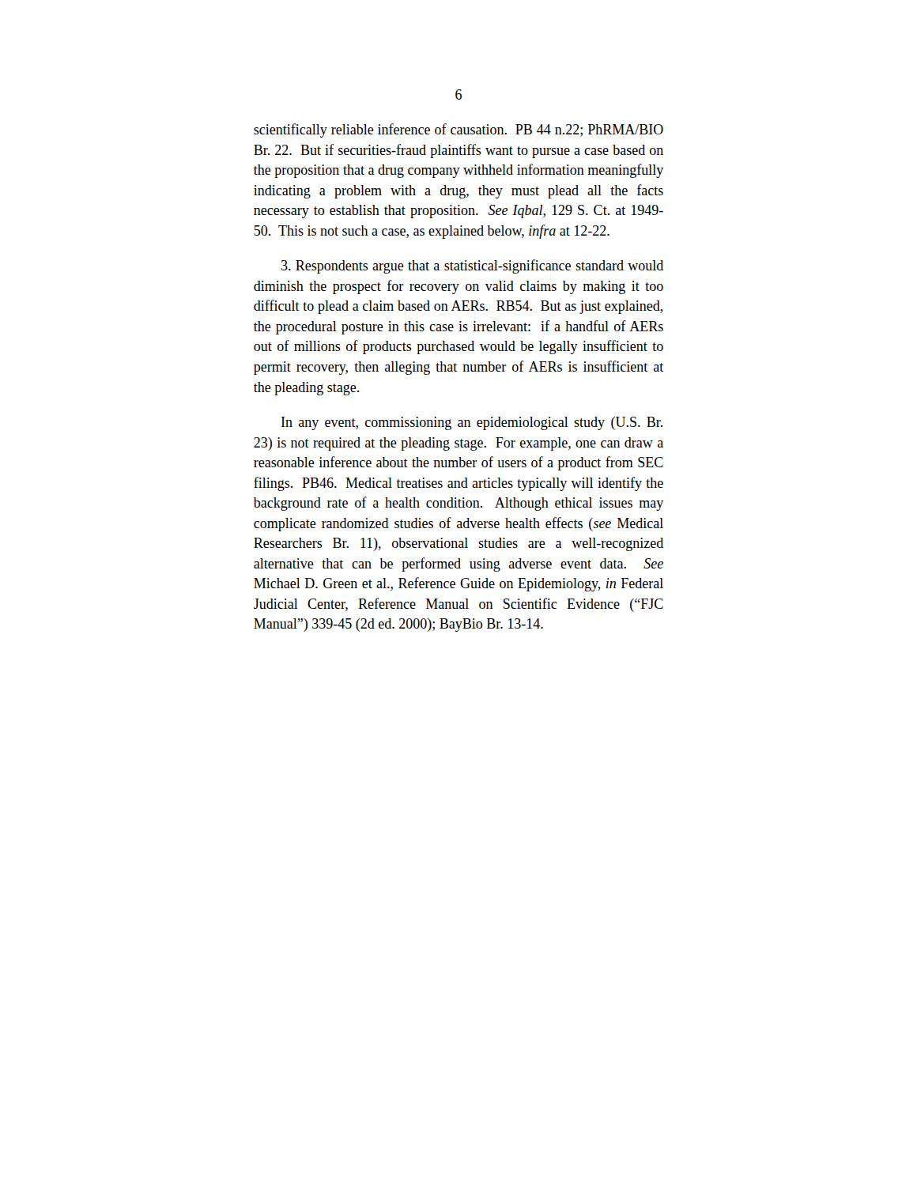6
scientifically reliable inference of causation. PB 44 n.22; PhRMA/BIO Br. 22. But if securities-fraud plaintiffs want to pursue a case based on the proposition that a drug company withheld information meaningfully indicating a problem with a drug, they must plead all the facts necessary to establish that proposition. See Iqbal, 129 S. Ct. at 1949-50. This is not such a case, as explained below, infra at 12-22.
3. Respondents argue that a statistical-significance standard would diminish the prospect for recovery on valid claims by making it too difficult to plead a claim based on AERs. RB54. But as just explained, the procedural posture in this case is irrelevant: if a handful of AERs out of millions of products purchased would be legally insufficient to permit recovery, then alleging that number of AERs is insufficient at the pleading stage.
In any event, commissioning an epidemiological study (U.S. Br. 23) is not required at the pleading stage. For example, one can draw a reasonable inference about the number of users of a product from SEC filings. PB46. Medical treatises and articles typically will identify the background rate of a health condition. Although ethical issues may complicate randomized studies of adverse health effects (see Medical Researchers Br. 11), observational studies are a well-recognized alternative that can be performed using adverse event data. See Michael D. Green et al., Reference Guide on Epidemiology, in Federal Judicial Center, Reference Manual on Scientific Evidence (“FJC Manual”) 339-45 (2d ed. 2000); BayBio Br. 13-14.